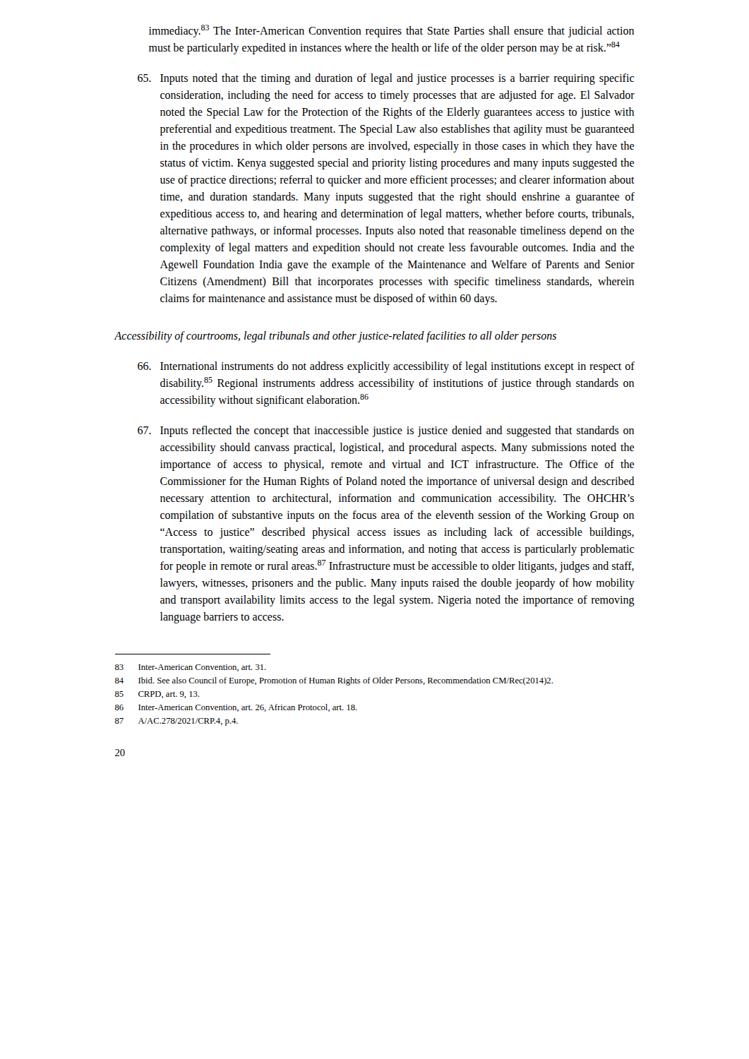immediacy.83 The Inter-American Convention requires that State Parties shall ensure that judicial action must be particularly expedited in instances where the health or life of the older person may be at risk.”84
Inputs noted that the timing and duration of legal and justice processes is a barrier requiring specific consideration, including the need for access to timely processes that are adjusted for age. El Salvador noted the Special Law for the Protection of the Rights of the Elderly guarantees access to justice with preferential and expeditious treatment. The Special Law also establishes that agility must be guaranteed in the procedures in which older persons are involved, especially in those cases in which they have the status of victim. Kenya suggested special and priority listing procedures and many inputs suggested the use of practice directions; referral to quicker and more efficient processes; and clearer information about time, and duration standards. Many inputs suggested that the right should enshrine a guarantee of expeditious access to, and hearing and determination of legal matters, whether before courts, tribunals, alternative pathways, or informal processes. Inputs also noted that reasonable timeliness depend on the complexity of legal matters and expedition should not create less favourable outcomes. India and the Agewell Foundation India gave the example of the Maintenance and Welfare of Parents and Senior Citizens (Amendment) Bill that incorporates processes with specific timeliness standards, wherein claims for maintenance and assistance must be disposed of within 60 days.
Accessibility of courtrooms, legal tribunals and other justice-related facilities to all older persons
International instruments do not address explicitly accessibility of legal institutions except in respect of disability.85 Regional instruments address accessibility of institutions of justice through standards on accessibility without significant elaboration.86
Inputs reflected the concept that inaccessible justice is justice denied and suggested that standards on accessibility should canvass practical, logistical, and procedural aspects. Many submissions noted the importance of access to physical, remote and virtual and ICT infrastructure. The Office of the Commissioner for the Human Rights of Poland noted the importance of universal design and described necessary attention to architectural, information and communication accessibility. The OHCHR’s compilation of substantive inputs on the focus area of the eleventh session of the Working Group on “Access to justice” described physical access issues as including lack of accessible buildings, transportation, waiting/seating areas and information, and noting that access is particularly problematic for people in remote or rural areas.87 Infrastructure must be accessible to older litigants, judges and staff, lawyers, witnesses, prisoners and the public. Many inputs raised the double jeopardy of how mobility and transport availability limits access to the legal system. Nigeria noted the importance of removing language barriers to access.
| 83 | Inter-American Convention, art. 31. |
| 84 | Ibid. See also Council of Europe, Promotion of Human Rights of Older Persons, Recommendation CM/Rec(2014)2. |
| 85 | CRPD, art. 9, 13. |
| 86 | Inter-American Convention, art. 26, African Protocol, art. 18. |
| 87 | A/AC.278/2021/CRP.4, p.4. |
20